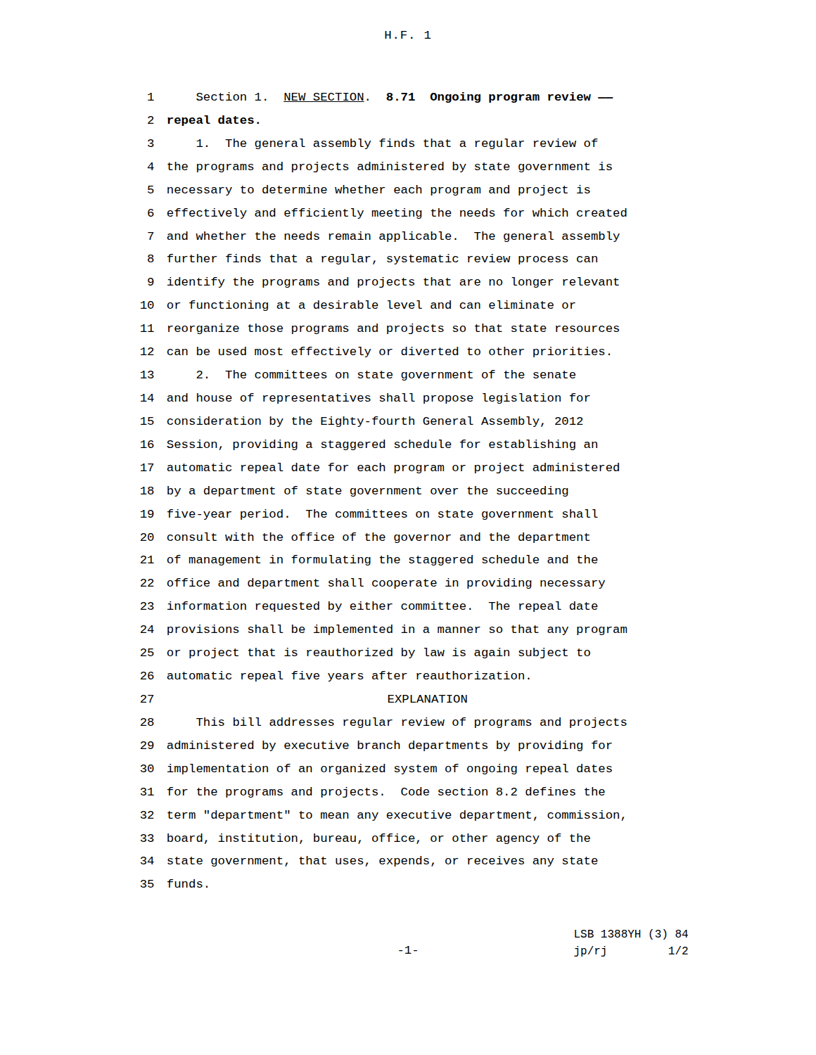H.F. 1
Section 1. NEW SECTION. 8.71 Ongoing program review ——
repeal dates.
1. The general assembly finds that a regular review of
the programs and projects administered by state government is
necessary to determine whether each program and project is
effectively and efficiently meeting the needs for which created
and whether the needs remain applicable. The general assembly
further finds that a regular, systematic review process can
identify the programs and projects that are no longer relevant
or functioning at a desirable level and can eliminate or
reorganize those programs and projects so that state resources
can be used most effectively or diverted to other priorities.
2. The committees on state government of the senate
and house of representatives shall propose legislation for
consideration by the Eighty-fourth General Assembly, 2012
Session, providing a staggered schedule for establishing an
automatic repeal date for each program or project administered
by a department of state government over the succeeding
five-year period. The committees on state government shall
consult with the office of the governor and the department
of management in formulating the staggered schedule and the
office and department shall cooperate in providing necessary
information requested by either committee. The repeal date
provisions shall be implemented in a manner so that any program
or project that is reauthorized by law is again subject to
automatic repeal five years after reauthorization.
EXPLANATION
This bill addresses regular review of programs and projects
administered by executive branch departments by providing for
implementation of an organized system of ongoing repeal dates
for the programs and projects. Code section 8.2 defines the
term "department" to mean any executive department, commission,
board, institution, bureau, office, or other agency of the
state government, that uses, expends, or receives any state
funds.
-1-
LSB 1388YH (3) 84
jp/rj 1/2